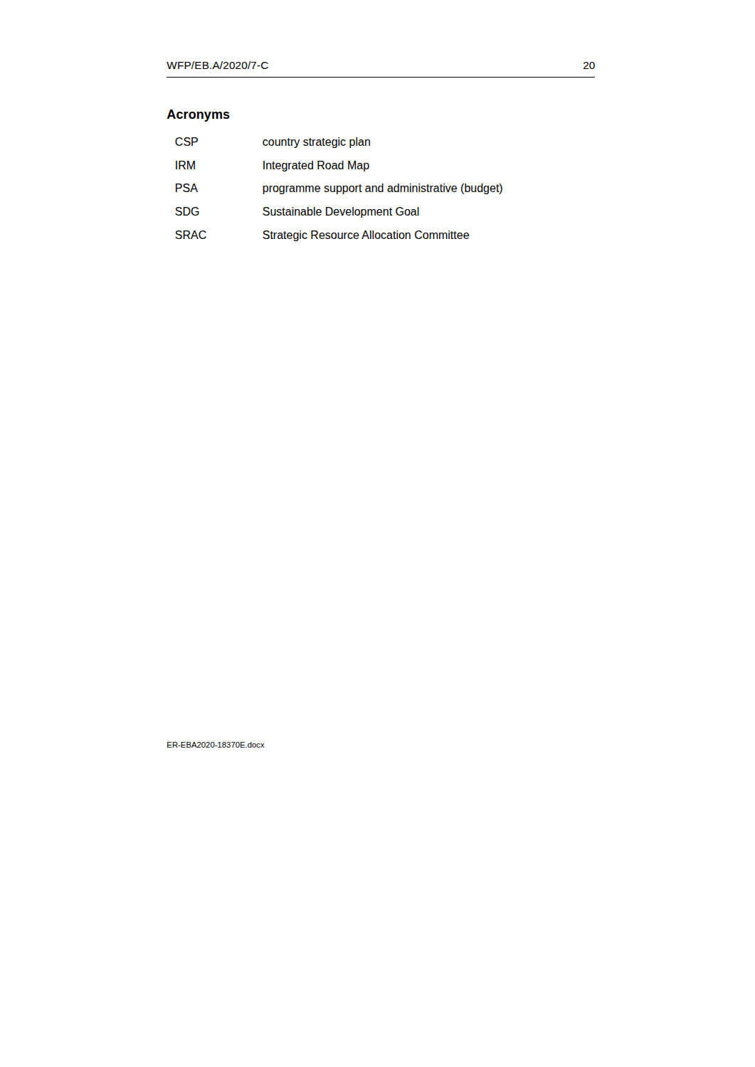WFP/EB.A/2020/7-C 20
Acronyms
CSP
country strategic plan
IRM
Integrated Road Map
PSA
programme support and administrative (budget)
SDG
Sustainable Development Goal
SRAC
Strategic Resource Allocation Committee
ER-EBA2020-18370E.docx